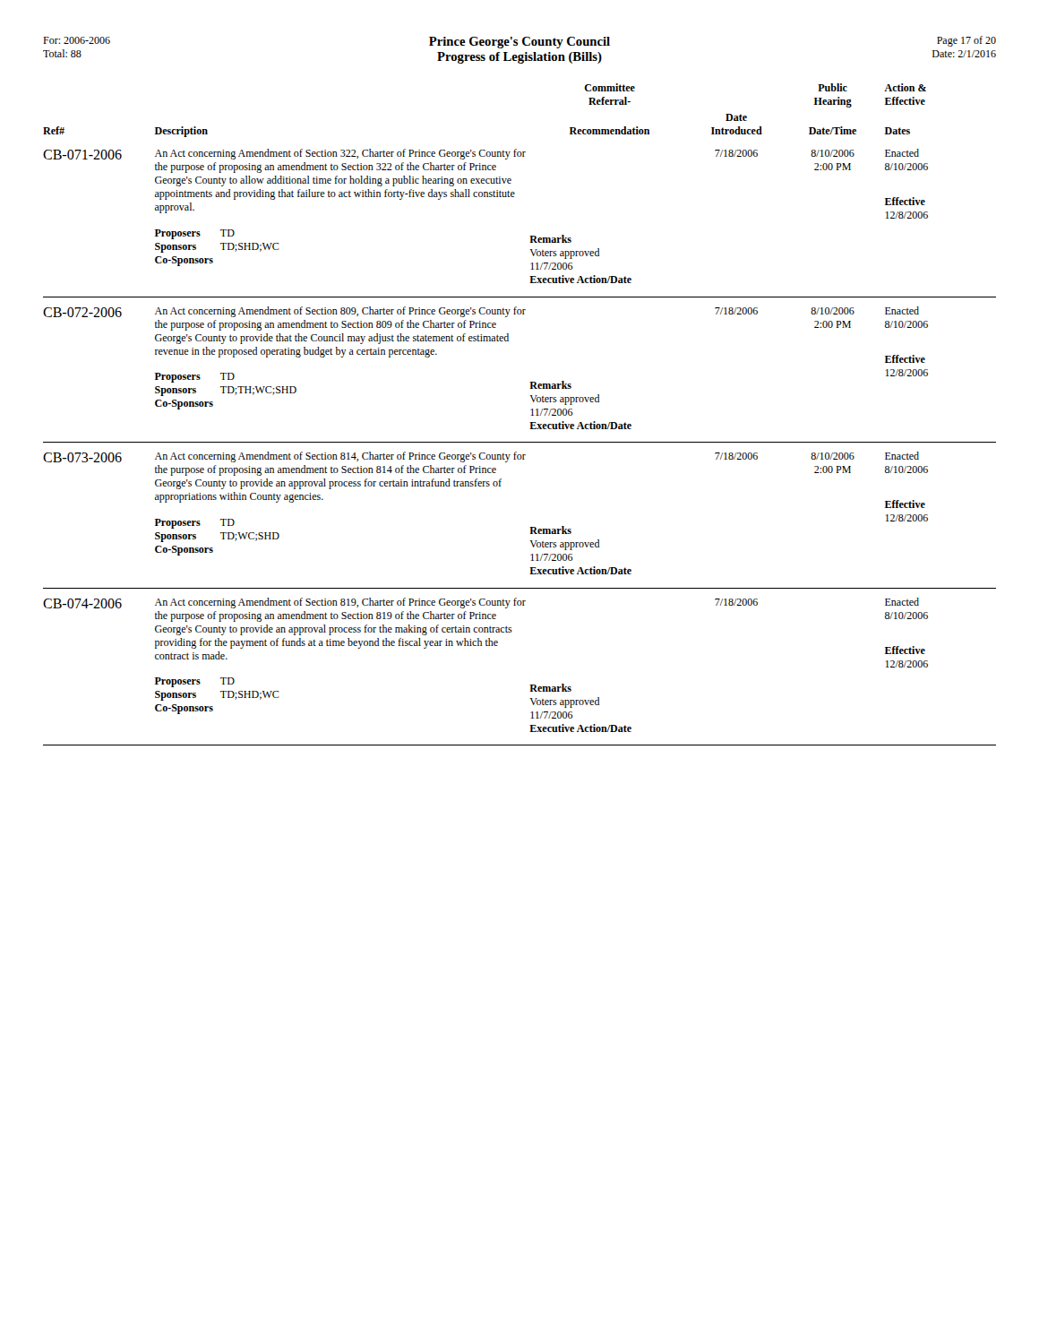| For: 2006-2006 Total: 88 | Prince George's County Council Progress of Legislation (Bills) | Page 17 of 20 Date: 2/1/2016 |
| | | Committee Referral- | | Public Hearing | Action & Effective |
| Ref# | Description | Recommendation | Date Introduced | Date/Time | Dates |
| CB-071-2006 | An Act concerning Amendment of Section 322, Charter of Prince George's County for the purpose of proposing an amendment to Section 322 of the Charter of Prince George's County to allow additional time for holding a public hearing on executive appointments and providing that failure to act within forty-five days shall constitute approval. / Proposers / TD / / Sponsors / TD;SHD;WC / / Co-Sponsors / / | Remarks Voters approved 11/7/2006 Executive Action/Date | 7/18/2006 | 8/10/2006 2:00 PM | Enacted 8/10/2006 Effective 12/8/2006 |
| CB-072-2006 | An Act concerning Amendment of Section 809, Charter of Prince George's County for the purpose of proposing an amendment to Section 809 of the Charter of Prince George's County to provide that the Council may adjust the statement of estimated revenue in the proposed operating budget by a certain percentage. / Proposers / TD / / Sponsors / TD;TH;WC;SHD / / Co-Sponsors / / | Remarks Voters approved 11/7/2006 Executive Action/Date | 7/18/2006 | 8/10/2006 2:00 PM | Enacted 8/10/2006 Effective 12/8/2006 |
| CB-073-2006 | An Act concerning Amendment of Section 814, Charter of Prince George's County for the purpose of proposing an amendment to Section 814 of the Charter of Prince George's County to provide an approval process for certain intrafund transfers of appropriations within County agencies. / Proposers / TD / / Sponsors / TD;WC;SHD / / Co-Sponsors / / | Remarks Voters approved 11/7/2006 Executive Action/Date | 7/18/2006 | 8/10/2006 2:00 PM | Enacted 8/10/2006 Effective 12/8/2006 |
| CB-074-2006 | An Act concerning Amendment of Section 819, Charter of Prince George's County for the purpose of proposing an amendment to Section 819 of the Charter of Prince George's County to provide an approval process for the making of certain contracts providing for the payment of funds at a time beyond the fiscal year in which the contract is made. / Proposers / TD / / Sponsors / TD;SHD;WC / / Co-Sponsors / / | Remarks Voters approved 11/7/2006 Executive Action/Date | 7/18/2006 | | Enacted 8/10/2006 Effective 12/8/2006 |